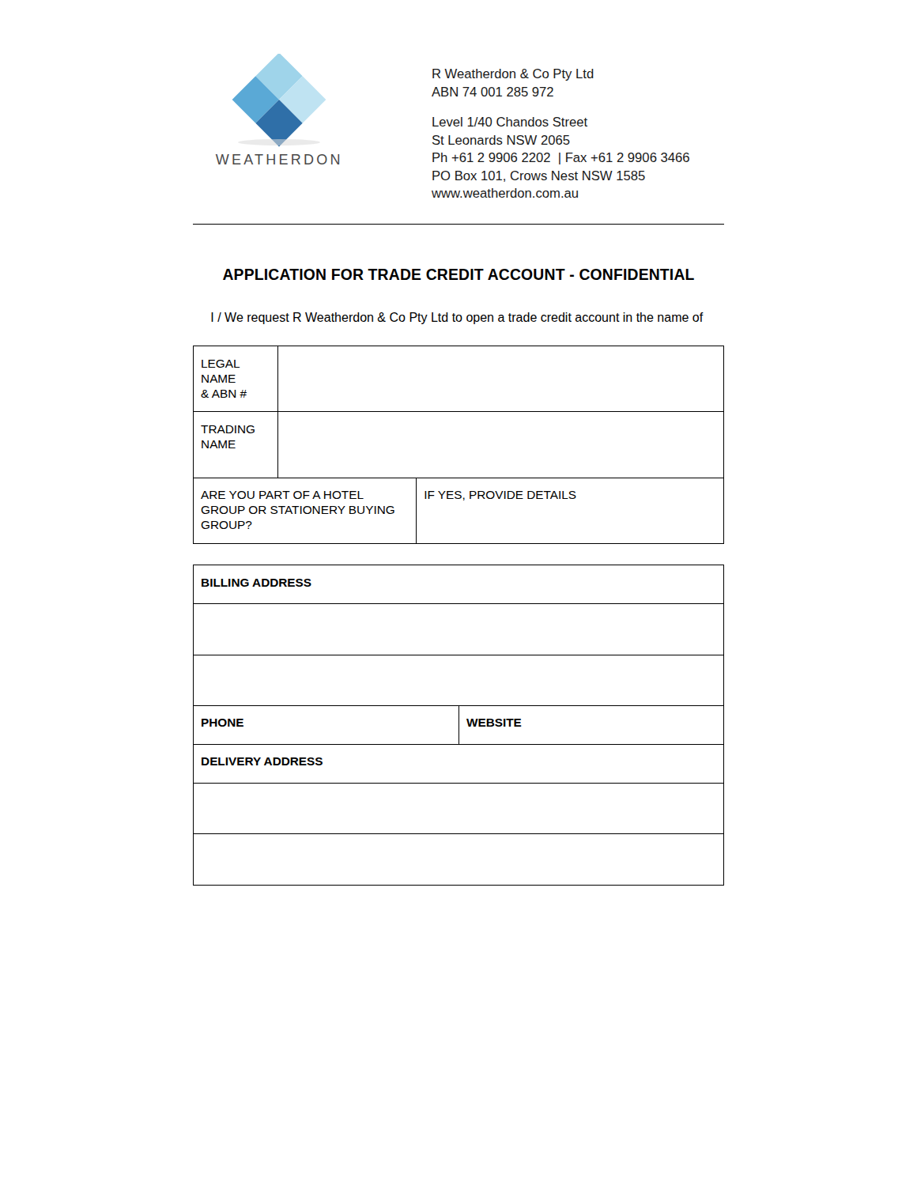WEATHERDON
R Weatherdon & Co Pty Ltd
ABN 74 001 285 972
Level 1/40 Chandos Street
St Leonards NSW 2065
Ph +61 2 9906 2202 | Fax +61 2 9906 3466
PO Box 101, Crows Nest NSW 1585
www.weatherdon.com.au
APPLICATION FOR TRADE CREDIT ACCOUNT - CONFIDENTIAL
I / We request R Weatherdon & Co Pty Ltd to open a trade credit account in the name of
| LEGAL NAME & ABN # | |
| TRADING NAME | |
| ARE YOU PART OF A HOTEL GROUP OR STATIONERY BUYING GROUP? | IF YES, PROVIDE DETAILS |
| BILLING ADDRESS |
| PHONE | WEBSITE |
| DELIVERY ADDRESS |